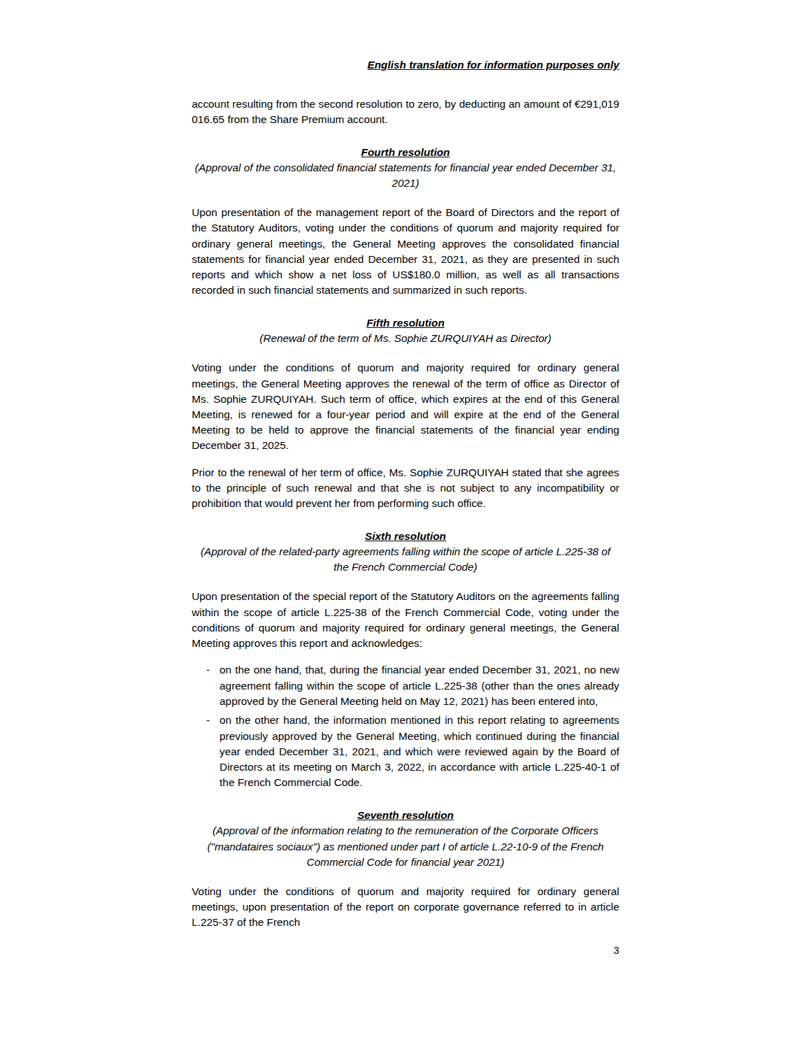English translation for information purposes only
account resulting from the second resolution to zero, by deducting an amount of €291,019 016.65 from the Share Premium account.
Fourth resolution
(Approval of the consolidated financial statements for financial year ended December 31, 2021)
Upon presentation of the management report of the Board of Directors and the report of the Statutory Auditors, voting under the conditions of quorum and majority required for ordinary general meetings, the General Meeting approves the consolidated financial statements for financial year ended December 31, 2021, as they are presented in such reports and which show a net loss of US$180.0 million, as well as all transactions recorded in such financial statements and summarized in such reports.
Fifth resolution
(Renewal of the term of Ms. Sophie ZURQUIYAH as Director)
Voting under the conditions of quorum and majority required for ordinary general meetings, the General Meeting approves the renewal of the term of office as Director of Ms. Sophie ZURQUIYAH. Such term of office, which expires at the end of this General Meeting, is renewed for a four-year period and will expire at the end of the General Meeting to be held to approve the financial statements of the financial year ending December 31, 2025.
Prior to the renewal of her term of office, Ms. Sophie ZURQUIYAH stated that she agrees to the principle of such renewal and that she is not subject to any incompatibility or prohibition that would prevent her from performing such office.
Sixth resolution
(Approval of the related-party agreements falling within the scope of article L.225-38 of the French Commercial Code)
Upon presentation of the special report of the Statutory Auditors on the agreements falling within the scope of article L.225-38 of the French Commercial Code, voting under the conditions of quorum and majority required for ordinary general meetings, the General Meeting approves this report and acknowledges:
on the one hand, that, during the financial year ended December 31, 2021, no new agreement falling within the scope of article L.225-38 (other than the ones already approved by the General Meeting held on May 12, 2021) has been entered into,
on the other hand, the information mentioned in this report relating to agreements previously approved by the General Meeting, which continued during the financial year ended December 31, 2021, and which were reviewed again by the Board of Directors at its meeting on March 3, 2022, in accordance with article L.225-40-1 of the French Commercial Code.
Seventh resolution
(Approval of the information relating to the remuneration of the Corporate Officers ("mandataires sociaux") as mentioned under part I of article L.22-10-9 of the French Commercial Code for financial year 2021)
Voting under the conditions of quorum and majority required for ordinary general meetings, upon presentation of the report on corporate governance referred to in article L.225-37 of the French
3